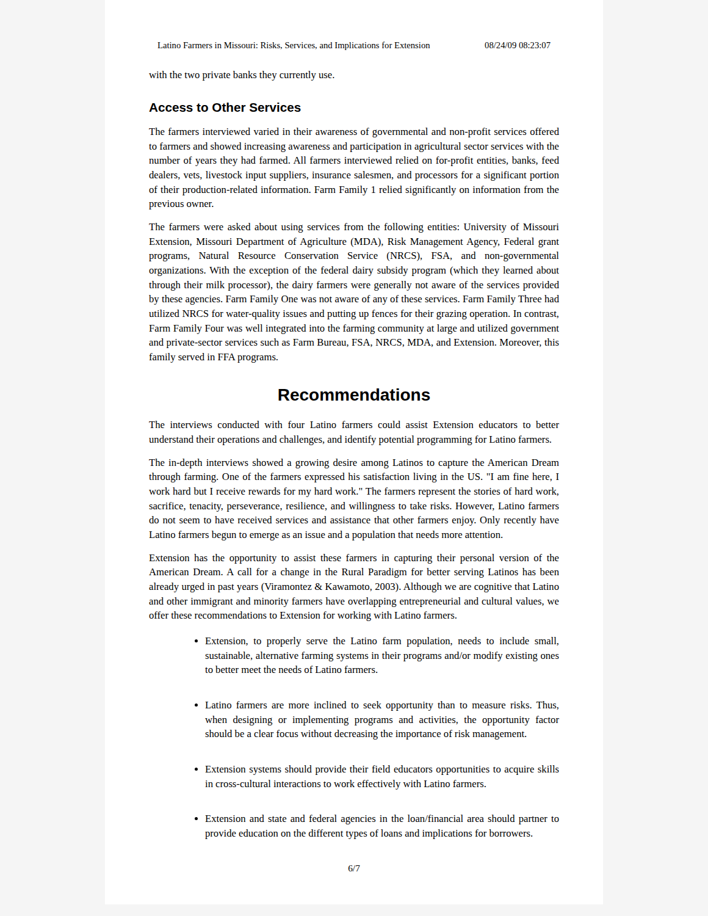Latino Farmers in Missouri: Risks, Services, and Implications for Extension 08/24/09 08:23:07
with the two private banks they currently use.
Access to Other Services
The farmers interviewed varied in their awareness of governmental and non-profit services offered to farmers and showed increasing awareness and participation in agricultural sector services with the number of years they had farmed. All farmers interviewed relied on for-profit entities, banks, feed dealers, vets, livestock input suppliers, insurance salesmen, and processors for a significant portion of their production-related information. Farm Family 1 relied significantly on information from the previous owner.
The farmers were asked about using services from the following entities: University of Missouri Extension, Missouri Department of Agriculture (MDA), Risk Management Agency, Federal grant programs, Natural Resource Conservation Service (NRCS), FSA, and non-governmental organizations. With the exception of the federal dairy subsidy program (which they learned about through their milk processor), the dairy farmers were generally not aware of the services provided by these agencies. Farm Family One was not aware of any of these services. Farm Family Three had utilized NRCS for water-quality issues and putting up fences for their grazing operation. In contrast, Farm Family Four was well integrated into the farming community at large and utilized government and private-sector services such as Farm Bureau, FSA, NRCS, MDA, and Extension. Moreover, this family served in FFA programs.
Recommendations
The interviews conducted with four Latino farmers could assist Extension educators to better understand their operations and challenges, and identify potential programming for Latino farmers.
The in-depth interviews showed a growing desire among Latinos to capture the American Dream through farming. One of the farmers expressed his satisfaction living in the US. "I am fine here, I work hard but I receive rewards for my hard work." The farmers represent the stories of hard work, sacrifice, tenacity, perseverance, resilience, and willingness to take risks. However, Latino farmers do not seem to have received services and assistance that other farmers enjoy. Only recently have Latino farmers begun to emerge as an issue and a population that needs more attention.
Extension has the opportunity to assist these farmers in capturing their personal version of the American Dream. A call for a change in the Rural Paradigm for better serving Latinos has been already urged in past years (Viramontez & Kawamoto, 2003). Although we are cognitive that Latino and other immigrant and minority farmers have overlapping entrepreneurial and cultural values, we offer these recommendations to Extension for working with Latino farmers.
Extension, to properly serve the Latino farm population, needs to include small, sustainable, alternative farming systems in their programs and/or modify existing ones to better meet the needs of Latino farmers.
Latino farmers are more inclined to seek opportunity than to measure risks. Thus, when designing or implementing programs and activities, the opportunity factor should be a clear focus without decreasing the importance of risk management.
Extension systems should provide their field educators opportunities to acquire skills in cross-cultural interactions to work effectively with Latino farmers.
Extension and state and federal agencies in the loan/financial area should partner to provide education on the different types of loans and implications for borrowers.
6/7